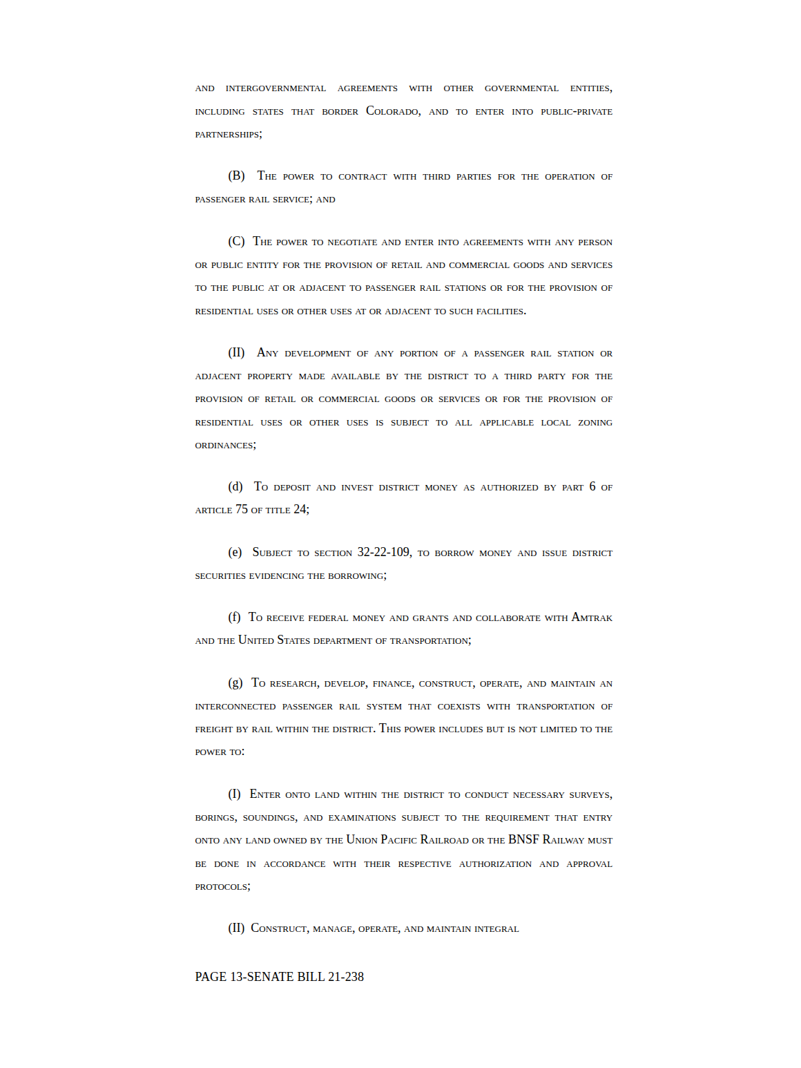and intergovernmental agreements with other governmental entities, including states that border Colorado, and to enter into public-private partnerships;
(B) The power to contract with third parties for the operation of passenger rail service; and
(C) The power to negotiate and enter into agreements with any person or public entity for the provision of retail and commercial goods and services to the public at or adjacent to passenger rail stations or for the provision of residential uses or other uses at or adjacent to such facilities.
(II) Any development of any portion of a passenger rail station or adjacent property made available by the district to a third party for the provision of retail or commercial goods or services or for the provision of residential uses or other uses is subject to all applicable local zoning ordinances;
(d) To deposit and invest district money as authorized by part 6 of article 75 of title 24;
(e) Subject to section 32-22-109, to borrow money and issue district securities evidencing the borrowing;
(f) To receive federal money and grants and collaborate with Amtrak and the United States department of transportation;
(g) To research, develop, finance, construct, operate, and maintain an interconnected passenger rail system that coexists with transportation of freight by rail within the district. This power includes but is not limited to the power to:
(I) Enter onto land within the district to conduct necessary surveys, borings, soundings, and examinations subject to the requirement that entry onto any land owned by the Union Pacific Railroad or the BNSF Railway must be done in accordance with their respective authorization and approval protocols;
(II) Construct, manage, operate, and maintain integral
PAGE 13-SENATE BILL 21-238